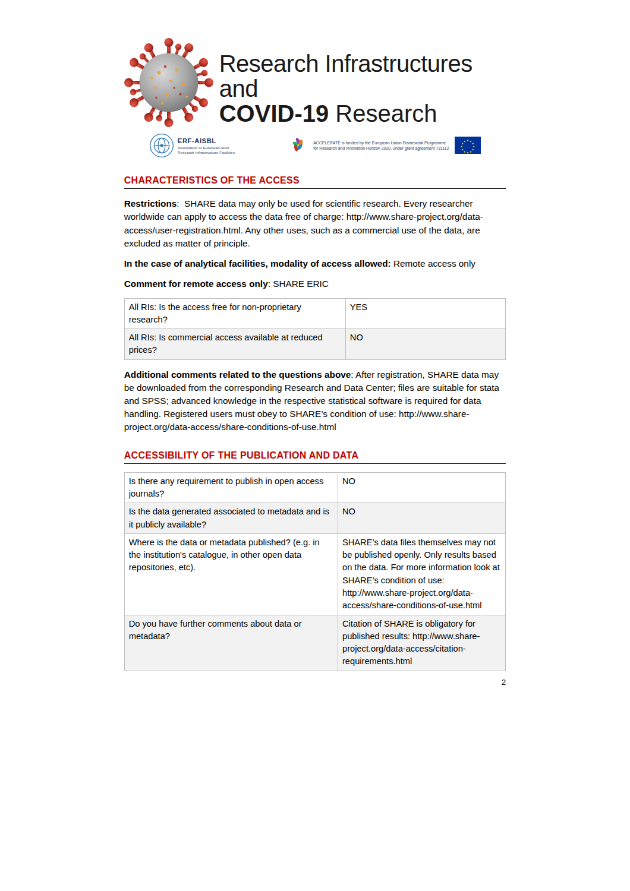Research Infrastructures and
COVID-19 Research
ERF-AISBL Association of European-level
Research Infrastructure Facilities
ACCELERATE is funded by the European Union Framework Programme for Research and Innovation Horizon 2020, under grant agreement 731112
CHARACTERISTICS OF THE ACCESS
Restrictions: SHARE data may only be used for scientific research. Every researcher worldwide can apply to access the data free of charge: http://www.share-project.org/data-access/user-registration.html. Any other uses, such as a commercial use of the data, are excluded as matter of principle.
In the case of analytical facilities, modality of access allowed: Remote access only
Comment for remote access only: SHARE ERIC
| All RIs: Is the access free for non-proprietary research? | YES |
| All RIs: Is commercial access available at reduced prices? | NO |
Additional comments related to the questions above: After registration, SHARE data may be downloaded from the corresponding Research and Data Center; files are suitable for stata and SPSS; advanced knowledge in the respective statistical software is required for data handling. Registered users must obey to SHARE’s condition of use: http://www.share-project.org/data-access/share-conditions-of-use.html
ACCESSIBILITY OF THE PUBLICATION AND DATA
| Is there any requirement to publish in open access journals? | NO |
| Is the data generated associated to metadata and is it publicly available? | NO |
| Where is the data or metadata published? (e.g. in the institution's catalogue, in other open data repositories, etc). | SHARE’s data files themselves may not be published openly. Only results based on the data. For more information look at SHARE’s condition of use: http://www.share-project.org/data-access/share-conditions-of-use.html |
| Do you have further comments about data or metadata? | Citation of SHARE is obligatory for published results: http://www.share-project.org/data-access/citation-requirements.html |
2